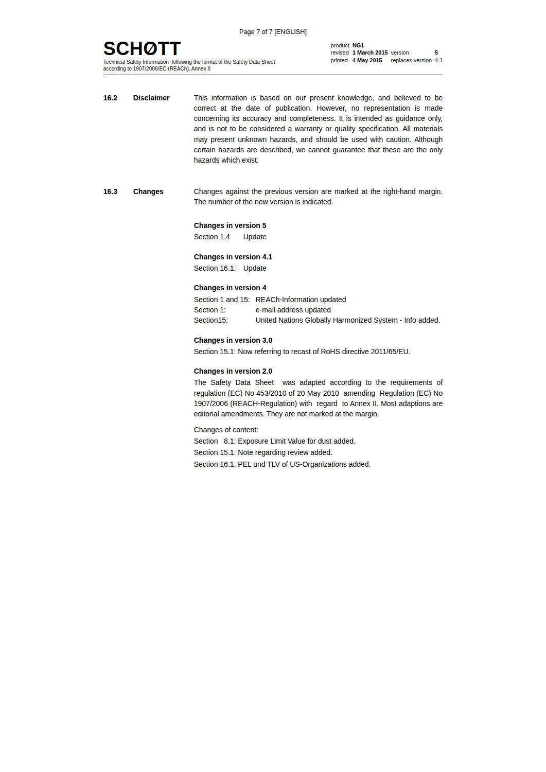Page 7 of 7 [ENGLISH]
SCHOTT
Technical Safety Information following the format of the Safety Data Sheet
according to 1907/2006/EC (REACh), Annex II
| product | NG1 | |
| revised | 1 March 2015 | version | 5 |
| printed | 4 May 2015 | replaces version | 4.1 |
16.2
Disclaimer
This information is based on our present knowledge, and believed to be correct at the date of publication. However, no representation is made concerning its accuracy and completeness. It is intended as guidance only, and is not to be considered a warranty or quality specification. All materials may present unknown hazards, and should be used with caution. Although certain hazards are described, we cannot guarantee that these are the only hazards which exist.
16.3
Changes
Changes against the previous version are marked at the right-hand margin. The number of the new version is indicated.
Changes in version 5
Section 1.4
Update
Changes in version 4.1
Section 16.1:
Update
Changes in version 4
Section 1 and 15:
REACh-Information updated
Section 1:
e-mail address updated
Section15:
United Nations Globally Harmonized System - Info added.
Changes in version 3.0
Section 15.1: Now referring to recast of RoHS directive 2011/65/EU.
Changes in version 2.0
The Safety Data Sheet was adapted according to the requirements of regulation (EC) No 453/2010 of 20 May 2010 amending Regulation (EC) No 1907/2006 (REACH-Regulation) with regard to Annex II. Most adaptions are editorial amendments. They are not marked at the margin.
Changes of content:
Section 8.1: Exposure Limit Value for dust added.
Section 15.1: Note regarding review added.
Section 16.1: PEL und TLV of US-Organizations added.